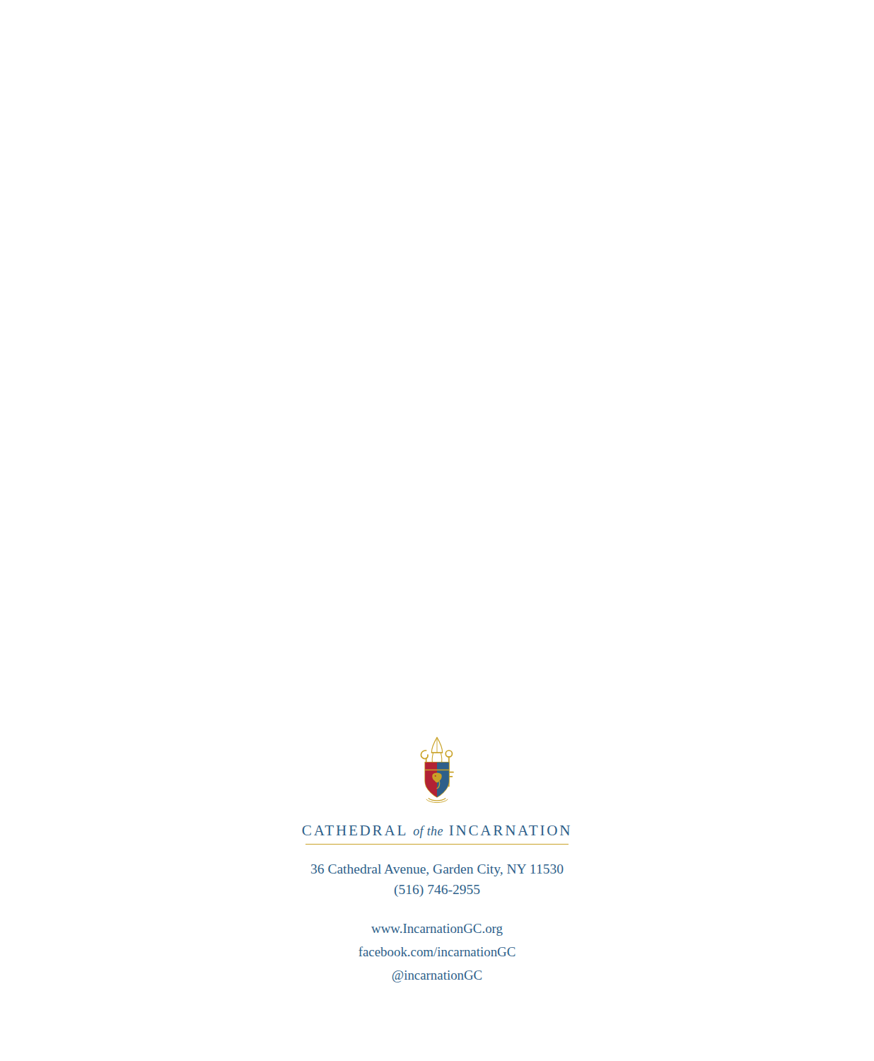Cathedral of the Incarnation
36 Cathedral Avenue, Garden City, NY 11530
(516) 746-2955
www.IncarnationGC.org
facebook.com/incarnationGC
@incarnationGC